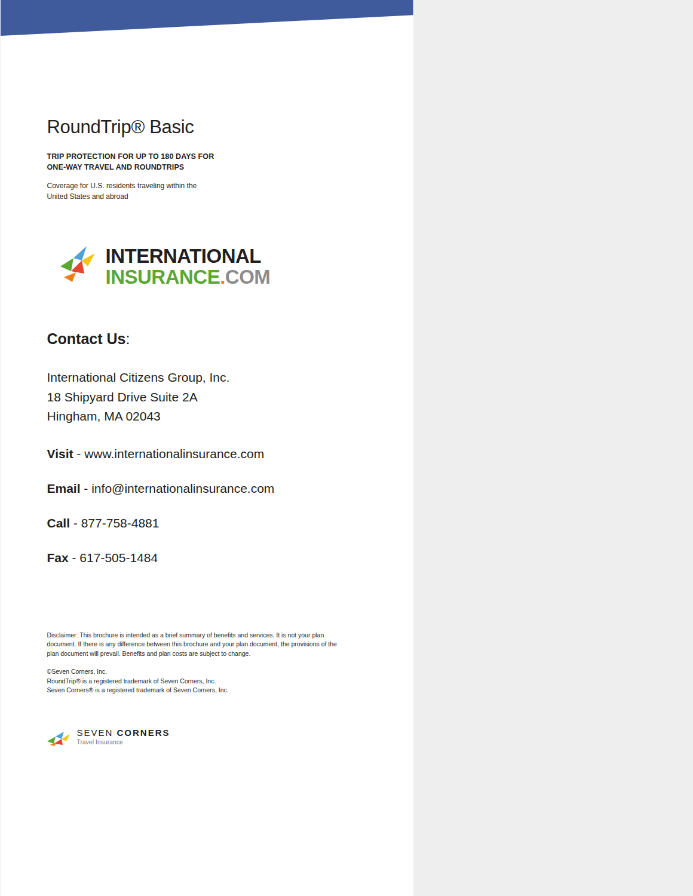RoundTrip® Basic
TRIP PROTECTION FOR UP TO 180 DAYS FOR
ONE-WAY TRAVEL AND ROUNDTRIPS
Coverage for U.S. residents traveling within the
United States and abroad
INTERNATIONAL
INSURANCE. COM
Contact Us:
International Citizens Group, Inc.
18 Shipyard Drive Suite 2A
Hingham, MA 02043
Visit - www.internationalinsurance.com
Email - info@internationalinsurance.com
Call - 877-758-4881
Fax - 617-505-1484
Disclaimer: This brochure is intended as a brief summary of benefits and services. It is not your plan document. If there is any difference between this brochure and your plan document, the provisions of the plan document will prevail. Benefits and plan costs are subject to change.
©Seven Corners, Inc.
RoundTrip® is a registered trademark of Seven Corners, Inc.
Seven Corners® is a registered trademark of Seven Corners, Inc.
SEVEN CORNERS
Travel Insurance